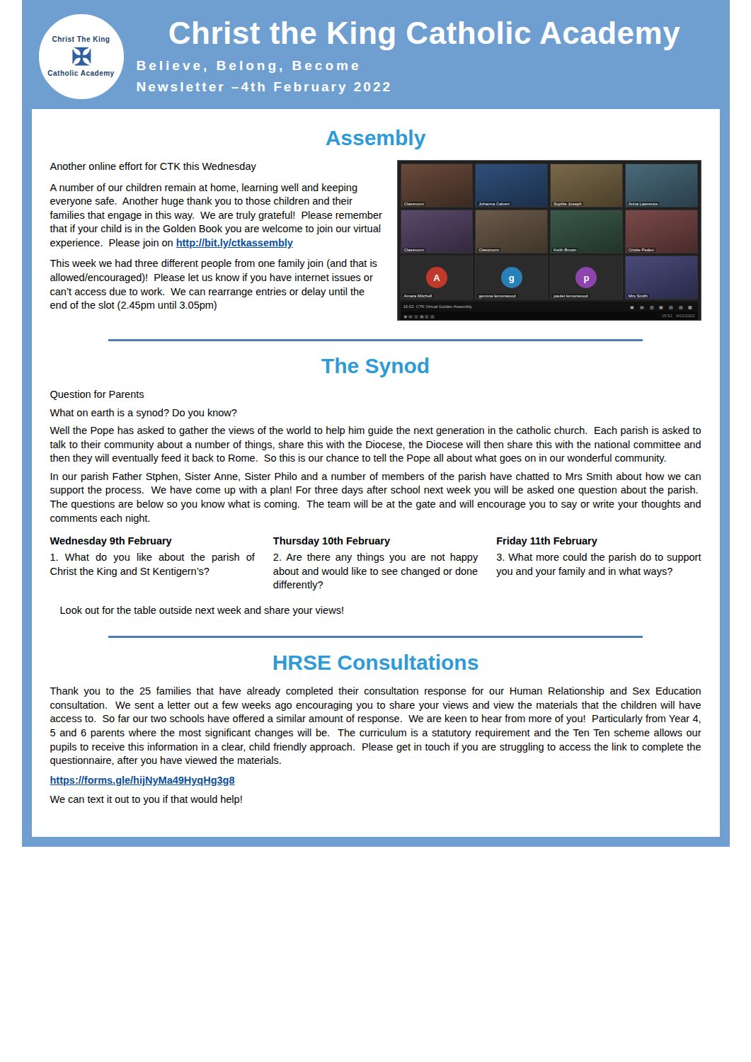Christ The King
✠
Catholic Academy
Christ the King Catholic Academy
Believe, Belong, Become
Newsletter –4th February 2022
Assembly
Another online effort for CTK this Wednesday
A number of our children remain at home, learning well and keeping everyone safe. Another huge thank you to those children and their families that engage in this way. We are truly grateful! Please remember that if your child is in the Golden Book you are welcome to join our virtual experience. Please join on http://bit.ly/ctkassembly
This week we had three different people from one family join (and that is allowed/encouraged)! Please let us know if you have internet issues or can’t access due to work. We can rearrange entries or delay until the end of the slot (2.45pm until 3.05pm)
Classroom
Johanna Calvert
Sophie Joseph
Anna Lawrence
Classroom
Classroom
Keith Brown
Cristie Peden
A
Amara Mitchell
g
gemma lemonwood
p
paulet lemonwood
Mrs Smith
16:02 CTK Virtual Golden Assembly ▣ ▤ ▥ ▦ ▧ ▨ ▩
▣ ▤ ▥ ▦ ▧ ▨ 15:52 4/02/2022
The Synod
Question for Parents
What on earth is a synod? Do you know?
Well the Pope has asked to gather the views of the world to help him guide the next generation in the catholic church. Each parish is asked to talk to their community about a number of things, share this with the Diocese, the Diocese will then share this with the national committee and then they will eventually feed it back to Rome. So this is our chance to tell the Pope all about what goes on in our wonderful community.
In our parish Father Stphen, Sister Anne, Sister Philo and a number of members of the parish have chatted to Mrs Smith about how we can support the process. We have come up with a plan! For three days after school next week you will be asked one question about the parish. The questions are below so you know what is coming. The team will be at the gate and will encourage you to say or write your thoughts and comments each night.
Wednesday 9th February
1. What do you like about the parish of Christ the King and St Kentigern’s?
Thursday 10th February
2. Are there any things you are not happy about and would like to see changed or done differently?
Friday 11th February
3. What more could the parish do to support you and your family and in what ways?
Look out for the table outside next week and share your views!
HRSE Consultations
Thank you to the 25 families that have already completed their consultation response for our Human Relationship and Sex Education consultation. We sent a letter out a few weeks ago encouraging you to share your views and view the materials that the children will have access to. So far our two schools have offered a similar amount of response. We are keen to hear from more of you! Particularly from Year 4, 5 and 6 parents where the most significant changes will be. The curriculum is a statutory requirement and the Ten Ten scheme allows our pupils to receive this information in a clear, child friendly approach. Please get in touch if you are struggling to access the link to complete the questionnaire, after you have viewed the materials.
https://forms.gle/hijNyMa49HyqHg3g8
We can text it out to you if that would help!